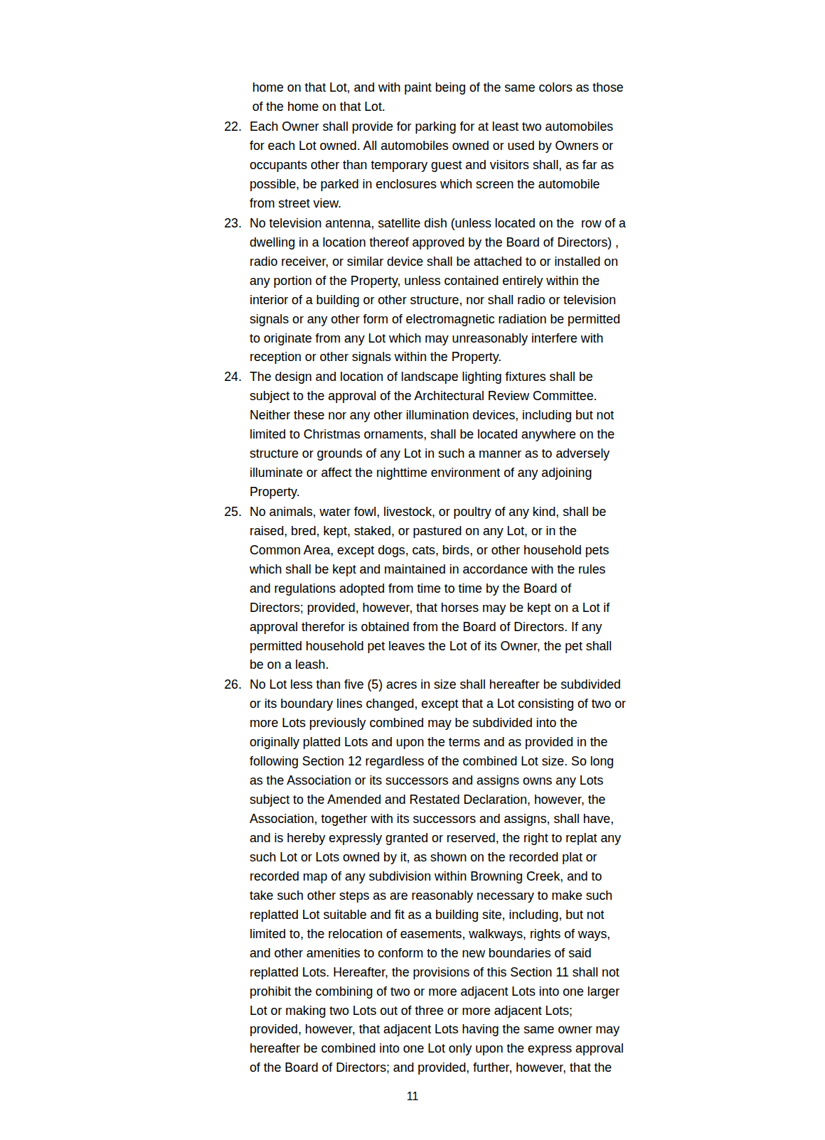home on that Lot, and with paint being of the same colors as those of the home on that Lot.
Each Owner shall provide for parking for at least two automobiles for each Lot owned. All automobiles owned or used by Owners or occupants other than temporary guest and visitors shall, as far as possible, be parked in enclosures which screen the automobile from street view.
No television antenna, satellite dish (unless located on the row of a dwelling in a location thereof approved by the Board of Directors) , radio receiver, or similar device shall be attached to or installed on any portion of the Property, unless contained entirely within the interior of a building or other structure, nor shall radio or television signals or any other form of electromagnetic radiation be permitted to originate from any Lot which may unreasonably interfere with reception or other signals within the Property.
The design and location of landscape lighting fixtures shall be subject to the approval of the Architectural Review Committee. Neither these nor any other illumination devices, including but not limited to Christmas ornaments, shall be located anywhere on the structure or grounds of any Lot in such a manner as to adversely illuminate or affect the nighttime environment of any adjoining Property.
No animals, water fowl, livestock, or poultry of any kind, shall be raised, bred, kept, staked, or pastured on any Lot, or in the Common Area, except dogs, cats, birds, or other household pets which shall be kept and maintained in accordance with the rules and regulations adopted from time to time by the Board of Directors; provided, however, that horses may be kept on a Lot if approval therefor is obtained from the Board of Directors. If any permitted household pet leaves the Lot of its Owner, the pet shall be on a leash.
No Lot less than five (5) acres in size shall hereafter be subdivided or its boundary lines changed, except that a Lot consisting of two or more Lots previously combined may be subdivided into the originally platted Lots and upon the terms and as provided in the following Section 12 regardless of the combined Lot size. So long as the Association or its successors and assigns owns any Lots subject to the Amended and Restated Declaration, however, the Association, together with its successors and assigns, shall have, and is hereby expressly granted or reserved, the right to replat any such Lot or Lots owned by it, as shown on the recorded plat or recorded map of any subdivision within Browning Creek, and to take such other steps as are reasonably necessary to make such replatted Lot suitable and fit as a building site, including, but not limited to, the relocation of easements, walkways, rights of ways, and other amenities to conform to the new boundaries of said replatted Lots. Hereafter, the provisions of this Section 11 shall not prohibit the combining of two or more adjacent Lots into one larger Lot or making two Lots out of three or more adjacent Lots; provided, however, that adjacent Lots having the same owner may hereafter be combined into one Lot only upon the express approval of the Board of Directors; and provided, further, however, that the
11